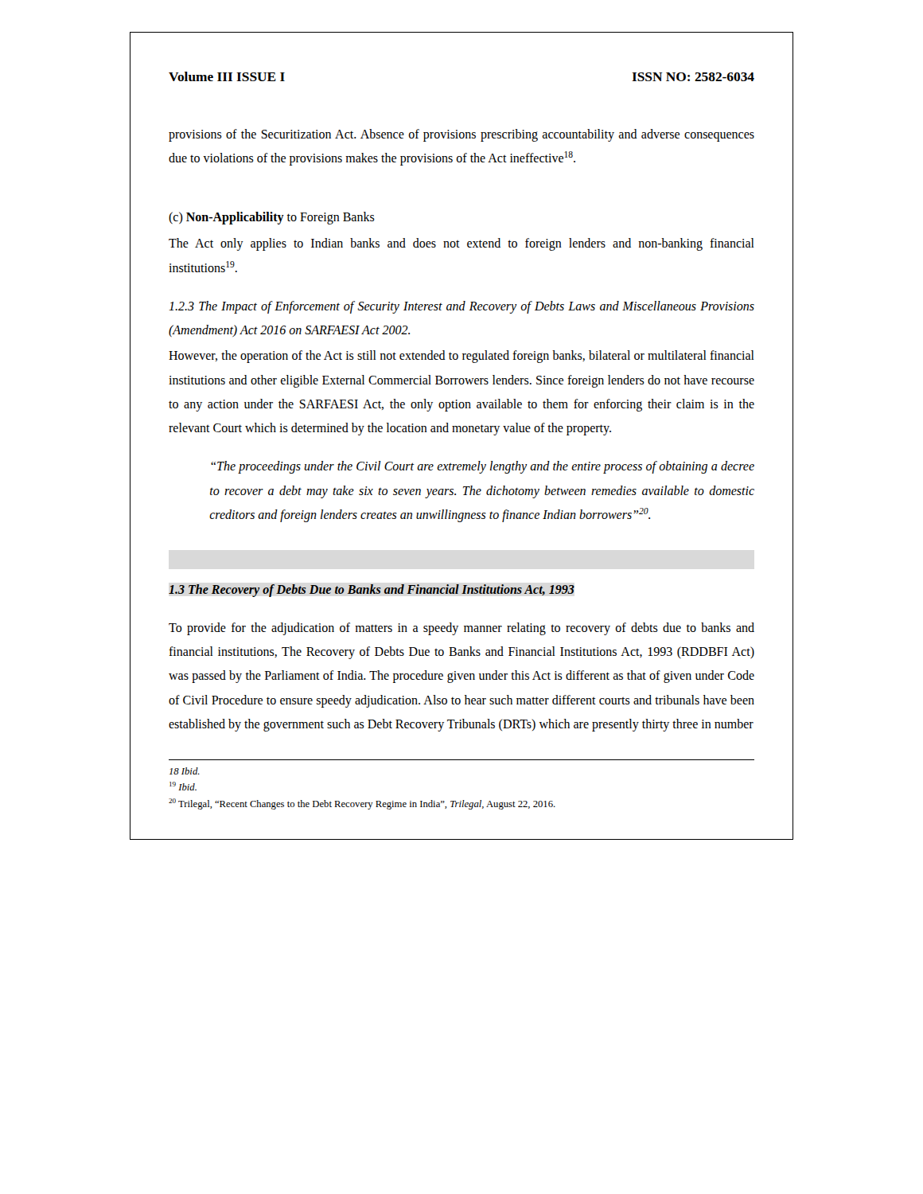Volume III ISSUE I ISSN NO: 2582-6034
provisions of the Securitization Act. Absence of provisions prescribing accountability and adverse consequences due to violations of the provisions makes the provisions of the Act ineffective18.
(c) Non-Applicability to Foreign Banks
The Act only applies to Indian banks and does not extend to foreign lenders and non-banking financial institutions19.
1.2.3 The Impact of Enforcement of Security Interest and Recovery of Debts Laws and Miscellaneous Provisions (Amendment) Act 2016 on SARFAESI Act 2002.
However, the operation of the Act is still not extended to regulated foreign banks, bilateral or multilateral financial institutions and other eligible External Commercial Borrowers lenders. Since foreign lenders do not have recourse to any action under the SARFAESI Act, the only option available to them for enforcing their claim is in the relevant Court which is determined by the location and monetary value of the property.
“The proceedings under the Civil Court are extremely lengthy and the entire process of obtaining a decree to recover a debt may take six to seven years. The dichotomy between remedies available to domestic creditors and foreign lenders creates an unwillingness to finance Indian borrowers”20.
1.3 The Recovery of Debts Due to Banks and Financial Institutions Act, 1993
To provide for the adjudication of matters in a speedy manner relating to recovery of debts due to banks and financial institutions, The Recovery of Debts Due to Banks and Financial Institutions Act, 1993 (RDDBFI Act) was passed by the Parliament of India. The procedure given under this Act is different as that of given under Code of Civil Procedure to ensure speedy adjudication. Also to hear such matter different courts and tribunals have been established by the government such as Debt Recovery Tribunals (DRTs) which are presently thirty three in number
18 Ibid.
19 Ibid.
20 Trilegal, “Recent Changes to the Debt Recovery Regime in India”, Trilegal, August 22, 2016.